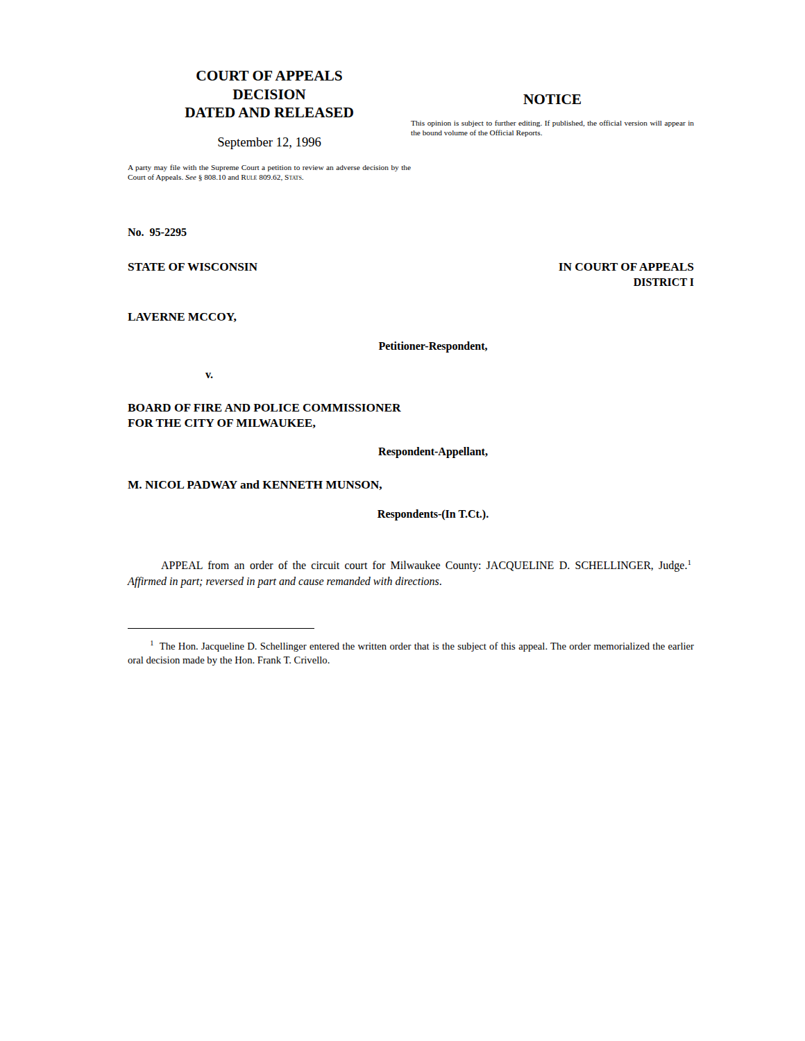| COURT OF APPEALS DECISION DATED AND RELEASED September 12, 1996 A party may file with the Supreme Court a petition to review an adverse decision by the Court of Appeals. See § 808.10 and Rule 809.62, Stats. | NOTICE This opinion is subject to further editing. If published, the official version will appear in the bound volume of the Official Reports. |
No. 95-2295
| STATE OF WISCONSIN | IN COURT OF APPEALS DISTRICT I |
LAVERNE MCCOY,
Petitioner-Respondent,
v.
BOARD OF FIRE AND POLICE COMMISSIONER
FOR THE CITY OF MILWAUKEE,
Respondent-Appellant,
M. NICOL PADWAY and KENNETH MUNSON,
Respondents-(In T.Ct.).
APPEAL from an order of the circuit court for Milwaukee County: JACQUELINE D. SCHELLINGER, Judge.1 Affirmed in part; reversed in part and cause remanded with directions.
1 The Hon. Jacqueline D. Schellinger entered the written order that is the subject of this appeal. The order memorialized the earlier oral decision made by the Hon. Frank T. Crivello.